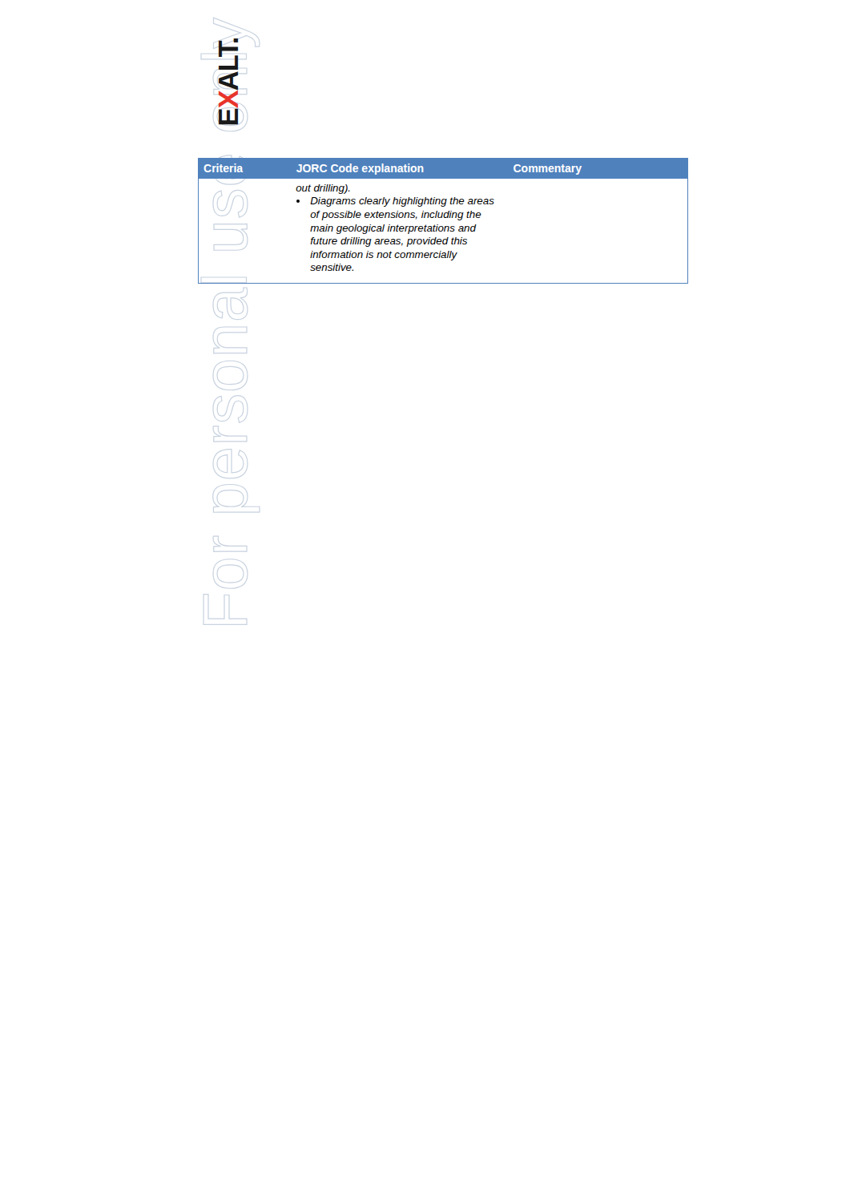For personal use only
EXALT.
| Criteria | JORC Code explanation | Commentary |
| --- | --- | --- |
| | out drilling). Diagrams clearly highlighting the areas of possible extensions, including the main geological interpretations and future drilling areas, provided this information is not commercially sensitive. | |